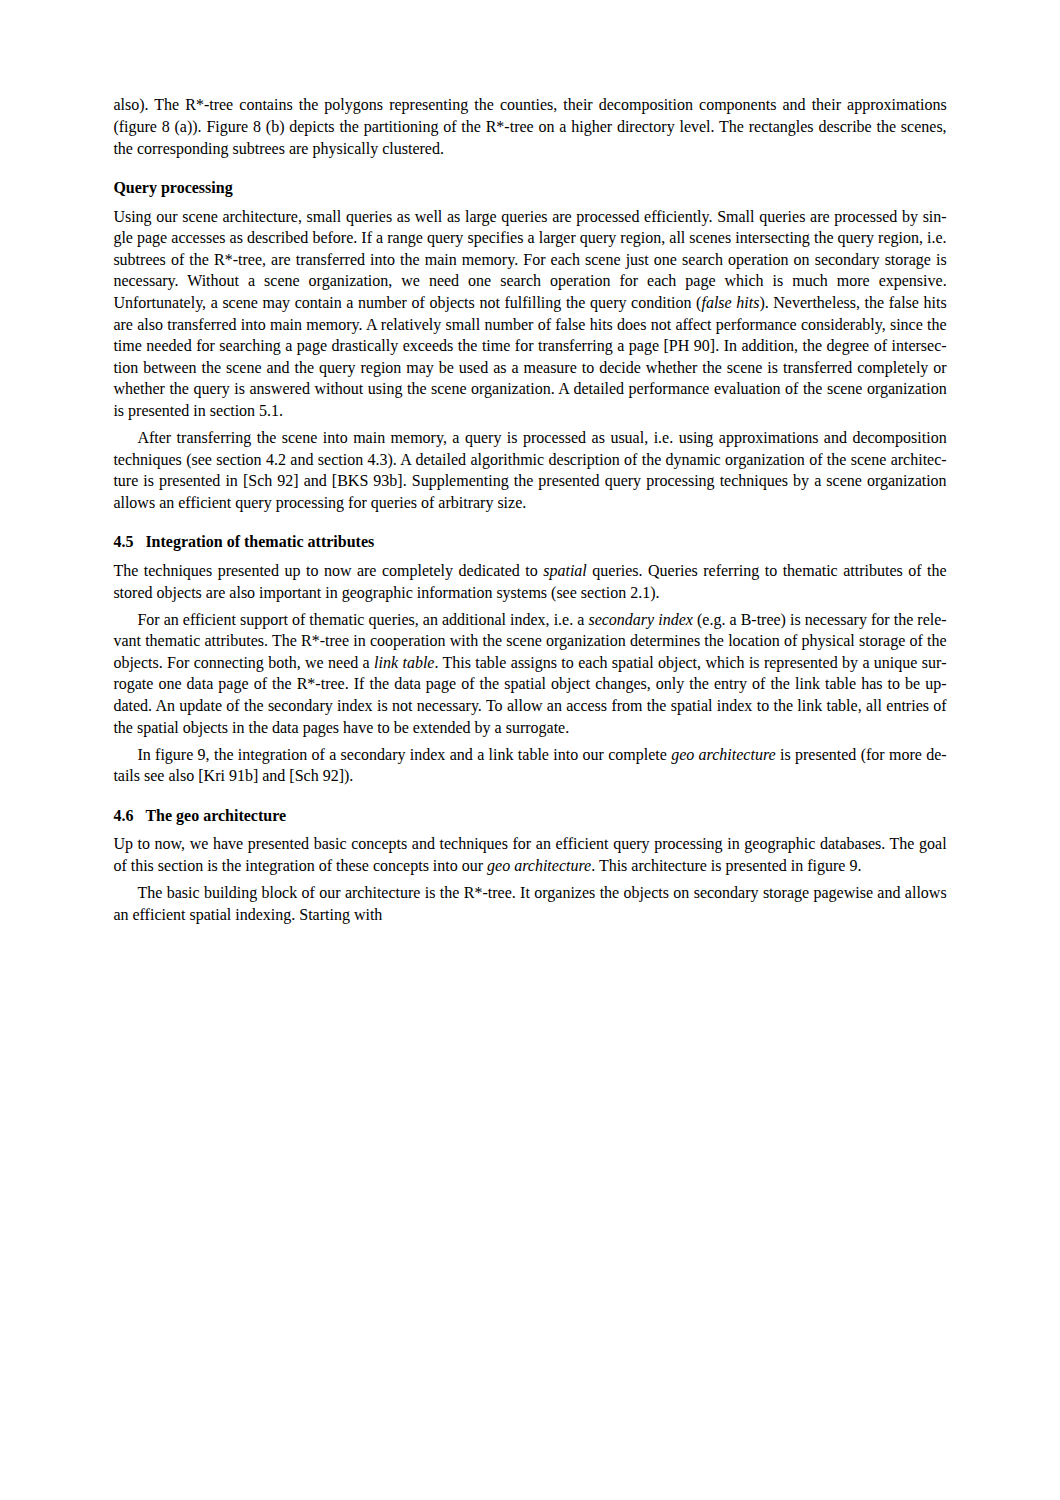also). The R*-tree contains the polygons representing the counties, their decomposition components and their approximations (figure 8 (a)). Figure 8 (b) depicts the partitioning of the R*-tree on a higher directory level. The rectangles describe the scenes, the corresponding subtrees are physically clustered.
Query processing
Using our scene architecture, small queries as well as large queries are processed efficiently. Small queries are processed by single page accesses as described before. If a range query specifies a larger query region, all scenes intersecting the query region, i.e. subtrees of the R*-tree, are transferred into the main memory. For each scene just one search operation on secondary storage is necessary. Without a scene organization, we need one search operation for each page which is much more expensive. Unfortunately, a scene may contain a number of objects not fulfilling the query condition (false hits). Nevertheless, the false hits are also transferred into main memory. A relatively small number of false hits does not affect performance considerably, since the time needed for searching a page drastically exceeds the time for transferring a page [PH 90]. In addition, the degree of intersection between the scene and the query region may be used as a measure to decide whether the scene is transferred completely or whether the query is answered without using the scene organization. A detailed performance evaluation of the scene organization is presented in section 5.1.
After transferring the scene into main memory, a query is processed as usual, i.e. using approximations and decomposition techniques (see section 4.2 and section 4.3). A detailed algorithmic description of the dynamic organization of the scene architecture is presented in [Sch 92] and [BKS 93b]. Supplementing the presented query processing techniques by a scene organization allows an efficient query processing for queries of arbitrary size.
4.5 Integration of thematic attributes
The techniques presented up to now are completely dedicated to spatial queries. Queries referring to thematic attributes of the stored objects are also important in geographic information systems (see section 2.1).
For an efficient support of thematic queries, an additional index, i.e. a secondary index (e.g. a B-tree) is necessary for the relevant thematic attributes. The R*-tree in cooperation with the scene organization determines the location of physical storage of the objects. For connecting both, we need a link table. This table assigns to each spatial object, which is represented by a unique surrogate one data page of the R*-tree. If the data page of the spatial object changes, only the entry of the link table has to be updated. An update of the secondary index is not necessary. To allow an access from the spatial index to the link table, all entries of the spatial objects in the data pages have to be extended by a surrogate.
In figure 9, the integration of a secondary index and a link table into our complete geo architecture is presented (for more details see also [Kri 91b] and [Sch 92]).
4.6 The geo architecture
Up to now, we have presented basic concepts and techniques for an efficient query processing in geographic databases. The goal of this section is the integration of these concepts into our geo architecture. This architecture is presented in figure 9.
The basic building block of our architecture is the R*-tree. It organizes the objects on secondary storage pagewise and allows an efficient spatial indexing. Starting with